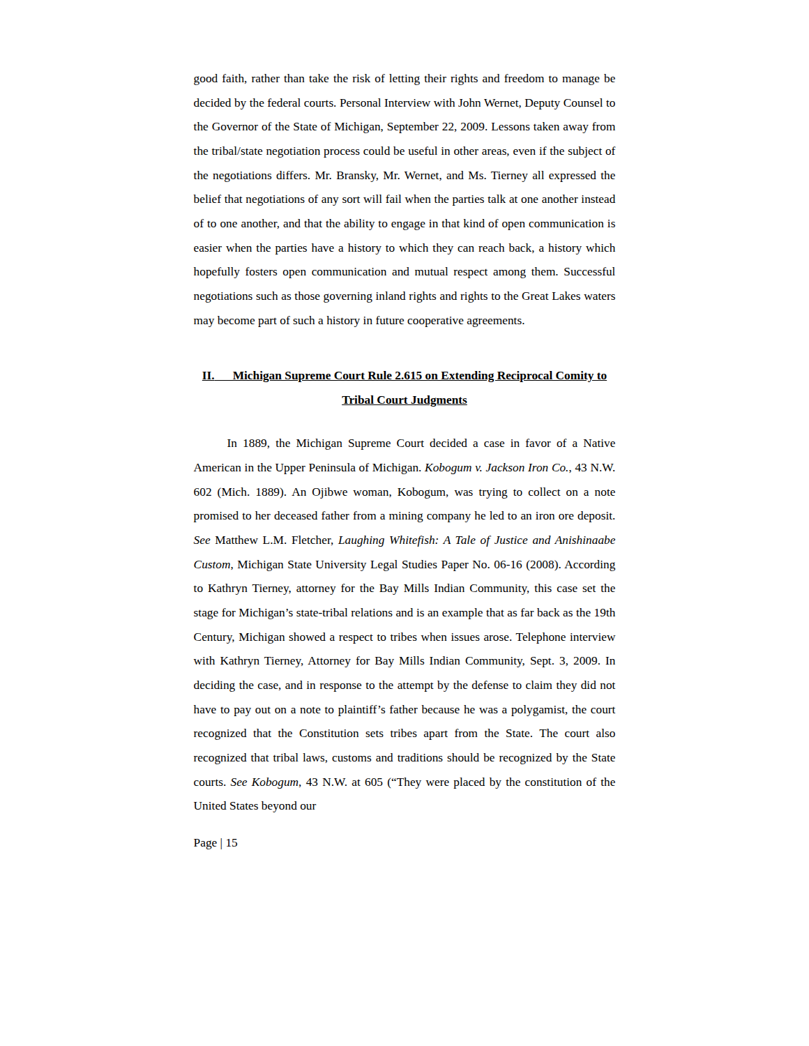good faith, rather than take the risk of letting their rights and freedom to manage be decided by the federal courts. Personal Interview with John Wernet, Deputy Counsel to the Governor of the State of Michigan, September 22, 2009. Lessons taken away from the tribal/state negotiation process could be useful in other areas, even if the subject of the negotiations differs. Mr. Bransky, Mr. Wernet, and Ms. Tierney all expressed the belief that negotiations of any sort will fail when the parties talk at one another instead of to one another, and that the ability to engage in that kind of open communication is easier when the parties have a history to which they can reach back, a history which hopefully fosters open communication and mutual respect among them. Successful negotiations such as those governing inland rights and rights to the Great Lakes waters may become part of such a history in future cooperative agreements.
II. Michigan Supreme Court Rule 2.615 on Extending Reciprocal Comity to
Tribal Court Judgments
In 1889, the Michigan Supreme Court decided a case in favor of a Native American in the Upper Peninsula of Michigan. Kobogum v. Jackson Iron Co., 43 N.W. 602 (Mich. 1889). An Ojibwe woman, Kobogum, was trying to collect on a note promised to her deceased father from a mining company he led to an iron ore deposit. See Matthew L.M. Fletcher, Laughing Whitefish: A Tale of Justice and Anishinaabe Custom, Michigan State University Legal Studies Paper No. 06-16 (2008). According to Kathryn Tierney, attorney for the Bay Mills Indian Community, this case set the stage for Michigan’s state-tribal relations and is an example that as far back as the 19th Century, Michigan showed a respect to tribes when issues arose. Telephone interview with Kathryn Tierney, Attorney for Bay Mills Indian Community, Sept. 3, 2009. In deciding the case, and in response to the attempt by the defense to claim they did not have to pay out on a note to plaintiff’s father because he was a polygamist, the court recognized that the Constitution sets tribes apart from the State. The court also recognized that tribal laws, customs and traditions should be recognized by the State courts. See Kobogum, 43 N.W. at 605 (“They were placed by the constitution of the United States beyond our
Page | 15